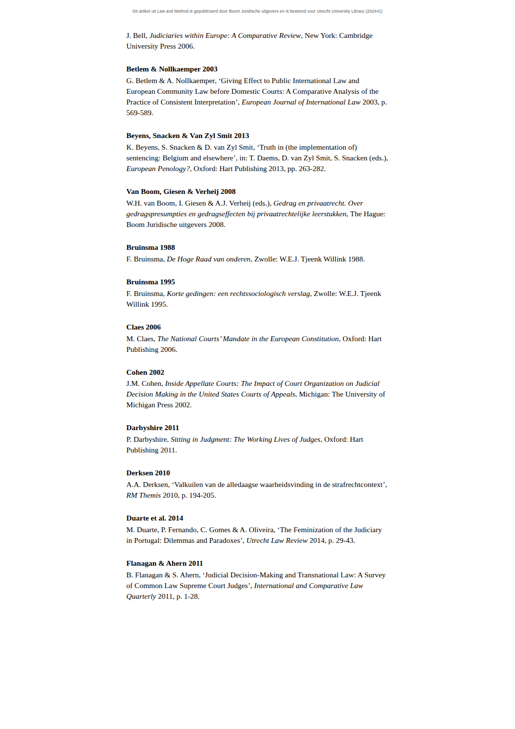Dit artikel uit Law and Method is gepubliceerd door Boom Juridische uitgevers en is bestemd voor Utrecht University Library (202441)
J. Bell, Judiciaries within Europe: A Comparative Review, New York: Cambridge University Press 2006.
Betlem & Nollkaemper 2003
G. Betlem & A. Nollkaemper, ‘Giving Effect to Public International Law and European Community Law before Domestic Courts: A Comparative Analysis of the Practice of Consistent Interpretation’, European Journal of International Law 2003, p. 569-589.
Beyens, Snacken & Van Zyl Smit 2013
K. Beyens, S. Snacken & D. van Zyl Smit, ‘Truth in (the implementation of) sentencing: Belgium and elsewhere’, in: T. Daems, D. van Zyl Smit, S. Snacken (eds.), European Penology?, Oxford: Hart Publishing 2013, pp. 263-282.
Van Boom, Giesen & Verheij 2008
W.H. van Boom, I. Giesen & A.J. Verheij (eds.), Gedrag en privaatrecht. Over gedragspresumpties en gedragseffecten bij privaatrechtelijke leerstukken, The Hague: Boom Juridische uitgevers 2008.
Bruinsma 1988
F. Bruinsma, De Hoge Raad van onderen, Zwolle: W.E.J. Tjeenk Willink 1988.
Bruinsma 1995
F. Bruinsma, Korte gedingen: een rechtssociologisch verslag, Zwolle: W.E.J. Tjeenk Willink 1995.
Claes 2006
M. Claes, The National Courts’ Mandate in the European Constitution, Oxford: Hart Publishing 2006.
Cohen 2002
J.M. Cohen, Inside Appellate Courts: The Impact of Court Organization on Judicial Decision Making in the United States Courts of Appeals, Michigan: The University of Michigan Press 2002.
Darbyshire 2011
P. Darbyshire, Sitting in Judgment: The Working Lives of Judges, Oxford: Hart Publishing 2011.
Derksen 2010
A.A. Derksen, ‘Valkuilen van de alledaagse waarheidsvinding in de strafrechtcontext’, RM Themis 2010, p. 194-205.
Duarte et al. 2014
M. Duarte, P. Fernando, C. Gomes & A. Oliveira, ‘The Feminization of the Judiciary in Portugal: Dilemmas and Paradoxes’, Utrecht Law Review 2014, p. 29-43.
Flanagan & Ahern 2011
B. Flanagan & S. Ahern, ‘Judicial Decision-Making and Transnational Law: A Survey of Common Law Supreme Court Judges’, International and Comparative Law Quarterly 2011, p. 1-28.